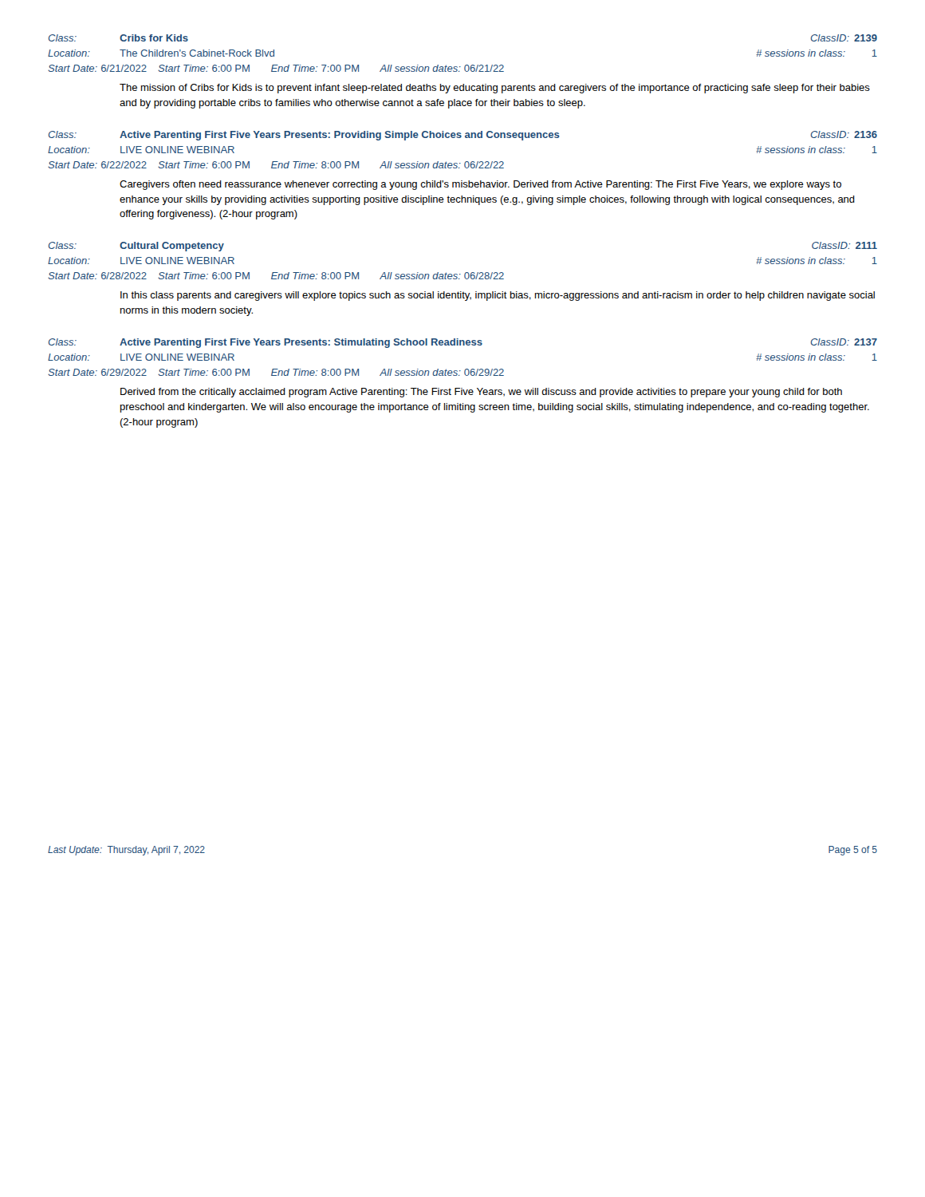Class: Cribs for Kids ClassID: 2139
Location: The Children's Cabinet-Rock Blvd # sessions in class: 1
Start Date: 6/21/2022 Start Time: 6:00 PM End Time: 7:00 PM All session dates: 06/21/22
The mission of Cribs for Kids is to prevent infant sleep-related deaths by educating parents and caregivers of the importance of practicing safe sleep for their babies and by providing portable cribs to families who otherwise cannot a safe place for their babies to sleep.
Class: Active Parenting First Five Years Presents: Providing Simple Choices and Consequences ClassID: 2136
Location: LIVE ONLINE WEBINAR # sessions in class: 1
Start Date: 6/22/2022 Start Time: 6:00 PM End Time: 8:00 PM All session dates: 06/22/22
Caregivers often need reassurance whenever correcting a young child's misbehavior. Derived from Active Parenting: The First Five Years, we explore ways to enhance your skills by providing activities supporting positive discipline techniques (e.g., giving simple choices, following through with logical consequences, and offering forgiveness). (2-hour program)
Class: Cultural Competency ClassID: 2111
Location: LIVE ONLINE WEBINAR # sessions in class: 1
Start Date: 6/28/2022 Start Time: 6:00 PM End Time: 8:00 PM All session dates: 06/28/22
In this class parents and caregivers will explore topics such as social identity, implicit bias, micro-aggressions and anti-racism in order to help children navigate social norms in this modern society.
Class: Active Parenting First Five Years Presents: Stimulating School Readiness ClassID: 2137
Location: LIVE ONLINE WEBINAR # sessions in class: 1
Start Date: 6/29/2022 Start Time: 6:00 PM End Time: 8:00 PM All session dates: 06/29/22
Derived from the critically acclaimed program Active Parenting: The First Five Years, we will discuss and provide activities to prepare your young child for both preschool and kindergarten. We will also encourage the importance of limiting screen time, building social skills, stimulating independence, and co-reading together. (2-hour program)
Last Update: Thursday, April 7, 2022
Page 5 of 5